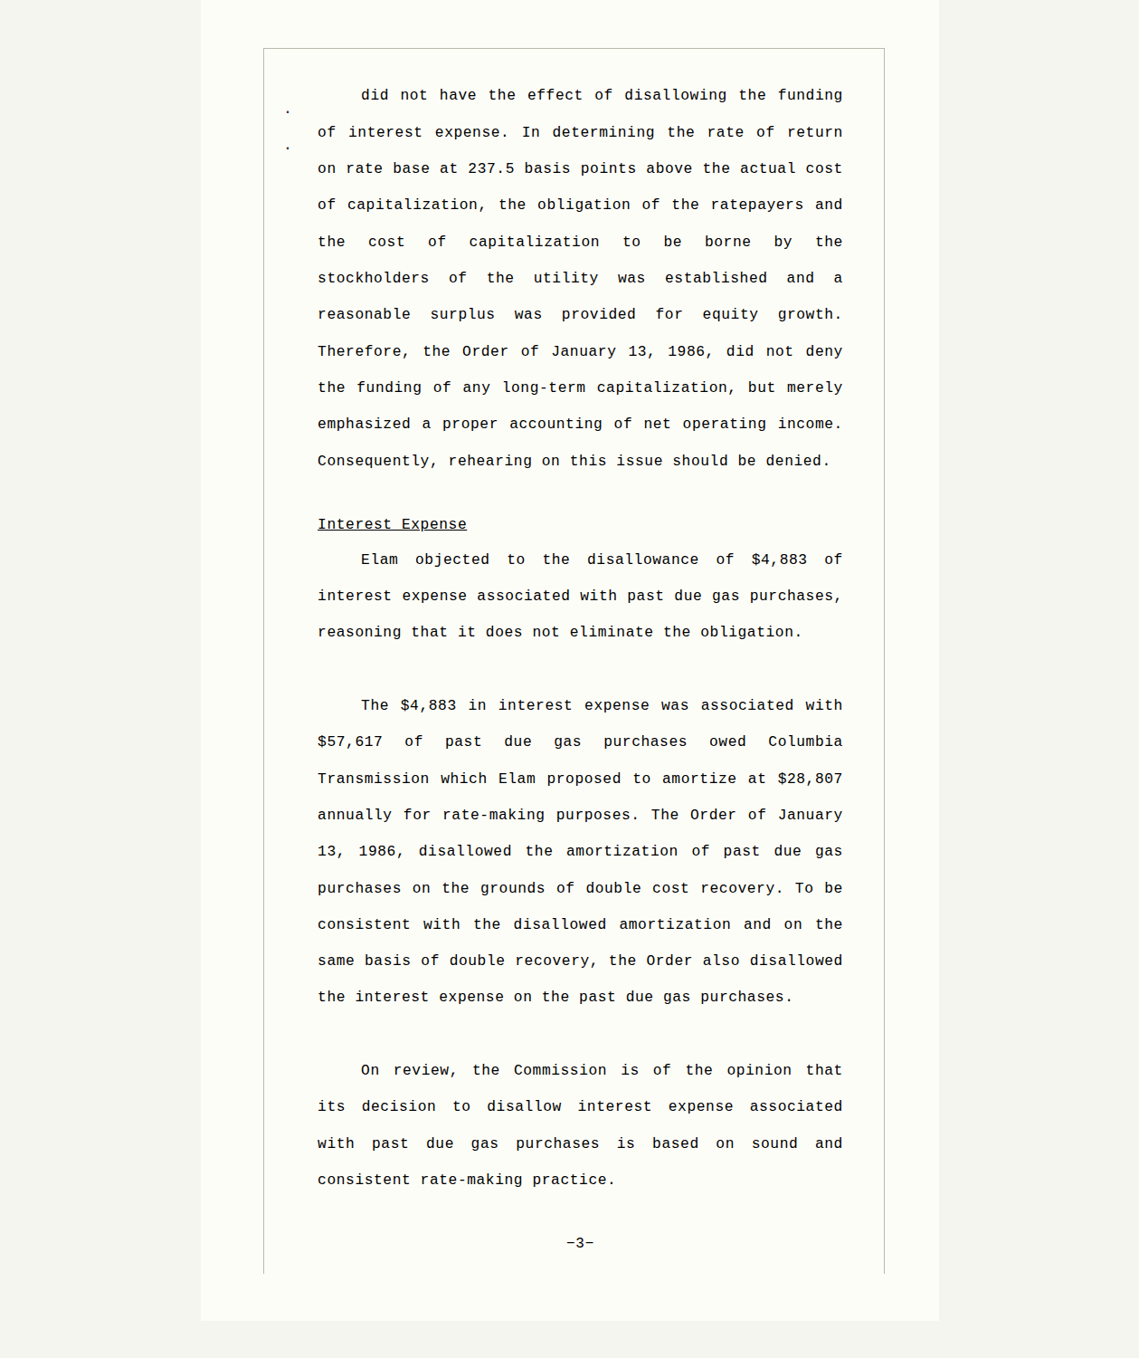.
.
did not have the effect of disallowing the funding of interest expense. In determining the rate of return on rate base at 237.5 basis points above the actual cost of capitalization, the obligation of the ratepayers and the cost of capitalization to be borne by the stockholders of the utility was established and a reasonable surplus was provided for equity growth. Therefore, the Order of January 13, 1986, did not deny the funding of any long-term capitalization, but merely emphasized a proper accounting of net operating income. Consequently, rehearing on this issue should be denied.
Interest Expense
Elam objected to the disallowance of $4,883 of interest expense associated with past due gas purchases, reasoning that it does not eliminate the obligation.
The $4,883 in interest expense was associated with $57,617 of past due gas purchases owed Columbia Transmission which Elam proposed to amortize at $28,807 annually for rate-making purposes. The Order of January 13, 1986, disallowed the amortization of past due gas purchases on the grounds of double cost recovery. To be consistent with the disallowed amortization and on the same basis of double recovery, the Order also disallowed the interest expense on the past due gas purchases.
On review, the Commission is of the opinion that its decision to disallow interest expense associated with past due gas purchases is based on sound and consistent rate-making practice.
−3−